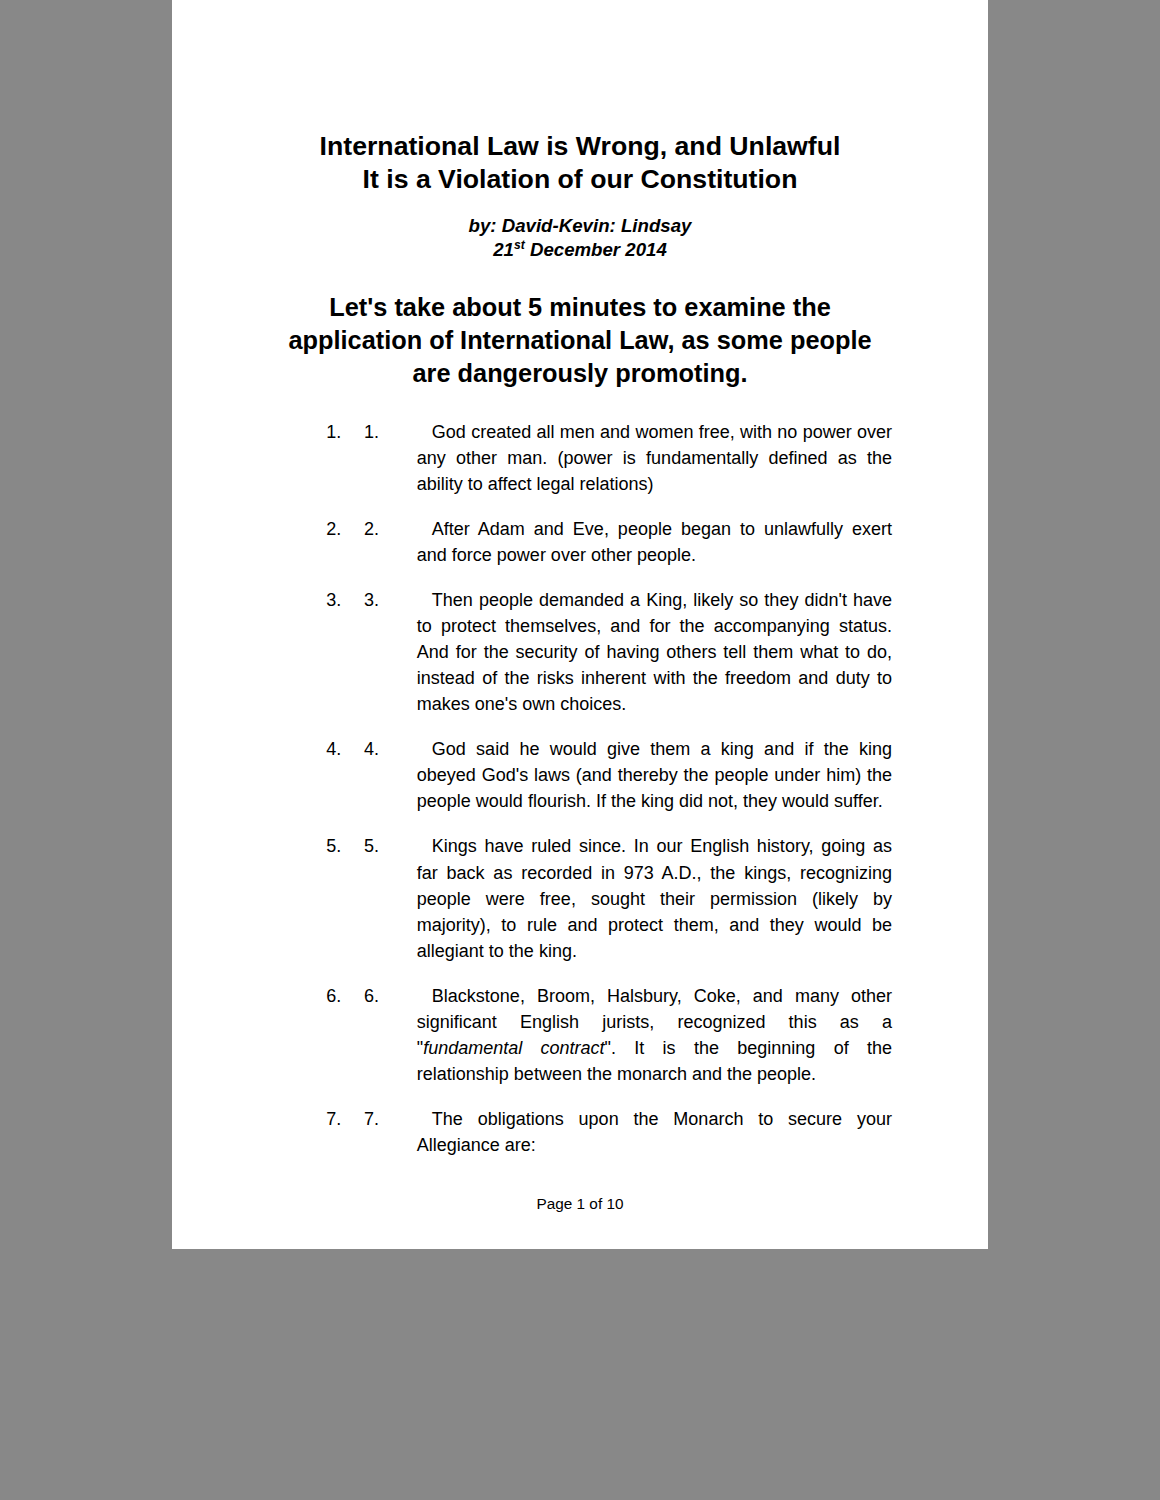International Law is Wrong, and Unlawful
It is a Violation of our Constitution
by: David-Kevin: Lindsay
21st December 2014
Let's take about 5 minutes to examine the application of International Law, as some people are dangerously promoting.
1. God created all men and women free, with no power over any other man. (power is fundamentally defined as the ability to affect legal relations)
2. After Adam and Eve, people began to unlawfully exert and force power over other people.
3. Then people demanded a King, likely so they didn't have to protect themselves, and for the accompanying status. And for the security of having others tell them what to do, instead of the risks inherent with the freedom and duty to makes one's own choices.
4. God said he would give them a king and if the king obeyed God's laws (and thereby the people under him) the people would flourish. If the king did not, they would suffer.
5. Kings have ruled since. In our English history, going as far back as recorded in 973 A.D., the kings, recognizing people were free, sought their permission (likely by majority), to rule and protect them, and they would be allegiant to the king.
6. Blackstone, Broom, Halsbury, Coke, and many other significant English jurists, recognized this as a "fundamental contract". It is the beginning of the relationship between the monarch and the people.
7. The obligations upon the Monarch to secure your Allegiance are:
Page 1 of 10